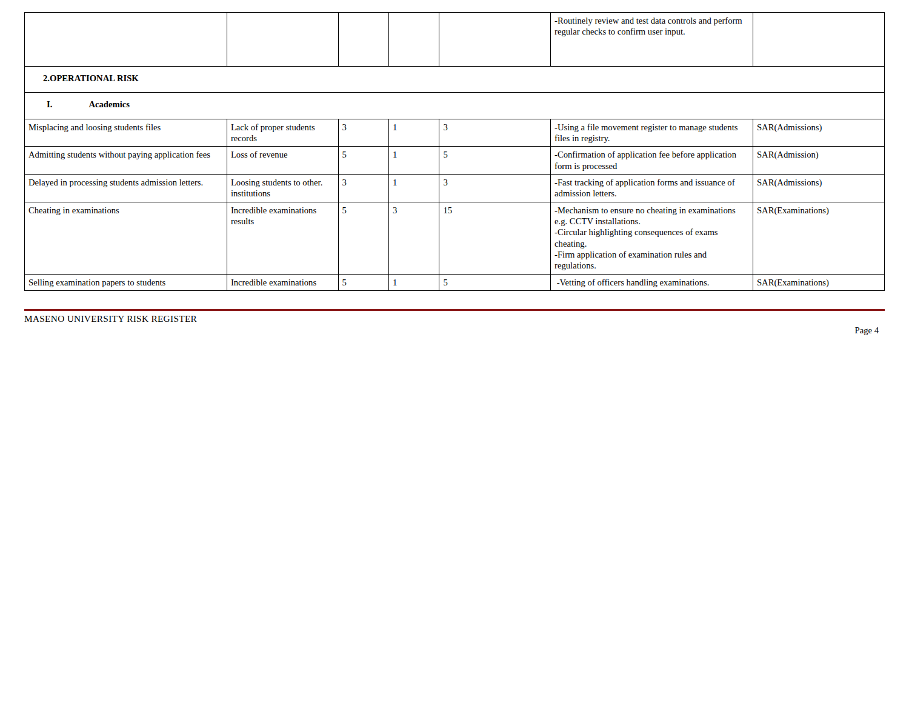| | | | | | -Routinely review and test data controls and perform regular checks to confirm user input. | |
| 2.OPERATIONAL RISK |
| I. Academics |
| Misplacing and loosing students files | Lack of proper students records | 3 | 1 | 3 | -Using a file movement register to manage students files in registry. | SAR(Admissions) |
| Admitting students without paying application fees | Loss of revenue | 5 | 1 | 5 | -Confirmation of application fee before application form is processed | SAR(Admission) |
| Delayed in processing students admission letters. | Loosing students to other. institutions | 3 | 1 | 3 | -Fast tracking of application forms and issuance of admission letters. | SAR(Admissions) |
| Cheating in examinations | Incredible examinations results | 5 | 3 | 15 | -Mechanism to ensure no cheating in examinations e.g. CCTV installations. -Circular highlighting consequences of exams cheating. -Firm application of examination rules and regulations. | SAR(Examinations) |
| Selling examination papers to students | Incredible examinations | 5 | 1 | 5 | -Vetting of officers handling examinations. | SAR(Examinations) |
MASENO UNIVERSITY RISK REGISTER
Page 4